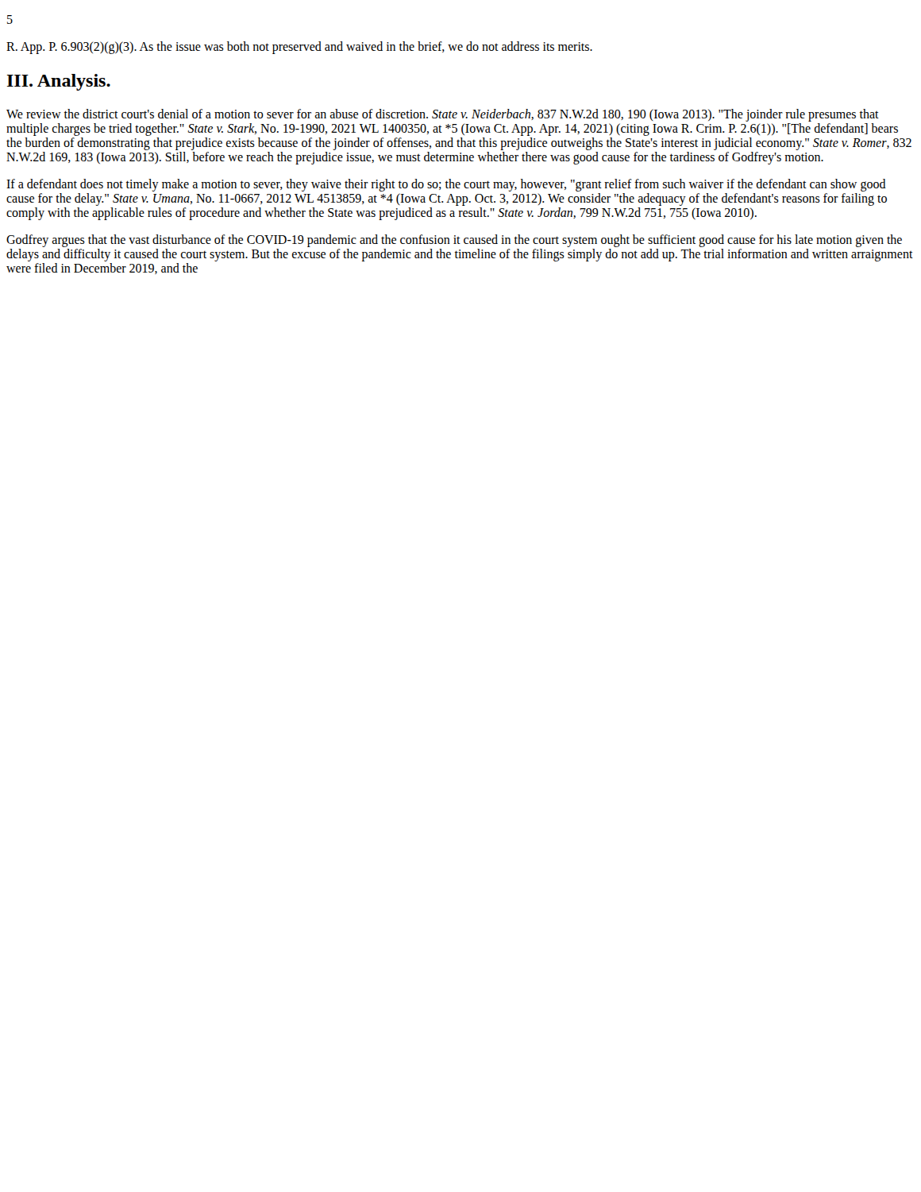5
R. App. P. 6.903(2)(g)(3). As the issue was both not preserved and waived in the brief, we do not address its merits.
III. Analysis.
We review the district court's denial of a motion to sever for an abuse of discretion. State v. Neiderbach, 837 N.W.2d 180, 190 (Iowa 2013). "The joinder rule presumes that multiple charges be tried together." State v. Stark, No. 19-1990, 2021 WL 1400350, at *5 (Iowa Ct. App. Apr. 14, 2021) (citing Iowa R. Crim. P. 2.6(1)). "[The defendant] bears the burden of demonstrating that prejudice exists because of the joinder of offenses, and that this prejudice outweighs the State's interest in judicial economy." State v. Romer, 832 N.W.2d 169, 183 (Iowa 2013). Still, before we reach the prejudice issue, we must determine whether there was good cause for the tardiness of Godfrey's motion.
If a defendant does not timely make a motion to sever, they waive their right to do so; the court may, however, "grant relief from such waiver if the defendant can show good cause for the delay." State v. Umana, No. 11-0667, 2012 WL 4513859, at *4 (Iowa Ct. App. Oct. 3, 2012). We consider "the adequacy of the defendant's reasons for failing to comply with the applicable rules of procedure and whether the State was prejudiced as a result." State v. Jordan, 799 N.W.2d 751, 755 (Iowa 2010).
Godfrey argues that the vast disturbance of the COVID-19 pandemic and the confusion it caused in the court system ought be sufficient good cause for his late motion given the delays and difficulty it caused the court system. But the excuse of the pandemic and the timeline of the filings simply do not add up. The trial information and written arraignment were filed in December 2019, and the